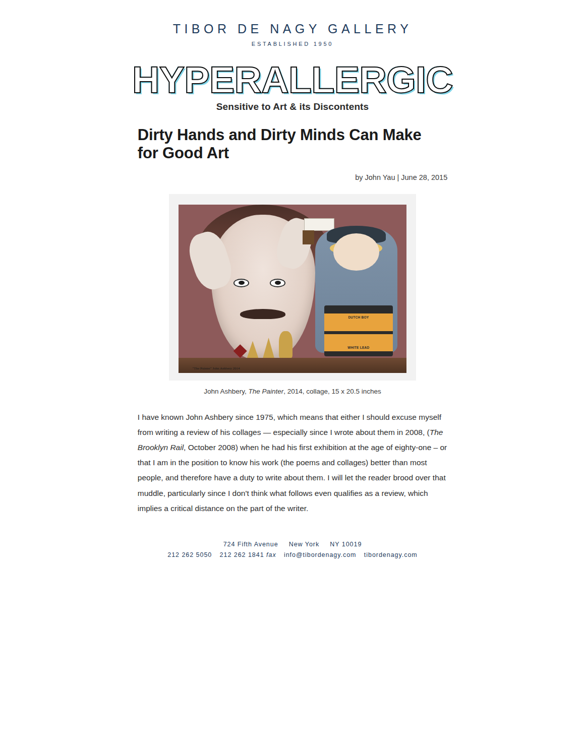TIBOR DE NAGY GALLERY
ESTABLISHED 1950
HYPERALLERGIC
Sensitive to Art & its Discontents
Dirty Hands and Dirty Minds Can Make
for Good Art
by John Yau | June 28, 2015
DUTCH BOY
WHITE LEAD
"The Painter" John Ashbery 2014
John Ashbery, The Painter, 2014, collage, 15 x 20.5 inches
I have known John Ashbery since 1975, which means that either I should excuse myself from writing a review of his collages — especially since I wrote about them in 2008, (The Brooklyn Rail, October 2008) when he had his first exhibition at the age of eighty-one – or that I am in the position to know his work (the poems and collages) better than most people, and therefore have a duty to write about them. I will let the reader brood over that muddle, particularly since I don't think what follows even qualifies as a review, which implies a critical distance on the part of the writer.
724 Fifth Avenue New York NY 10019
212 262 5050 212 262 1841 fax info@tibordenagy.com tibordenagy.com